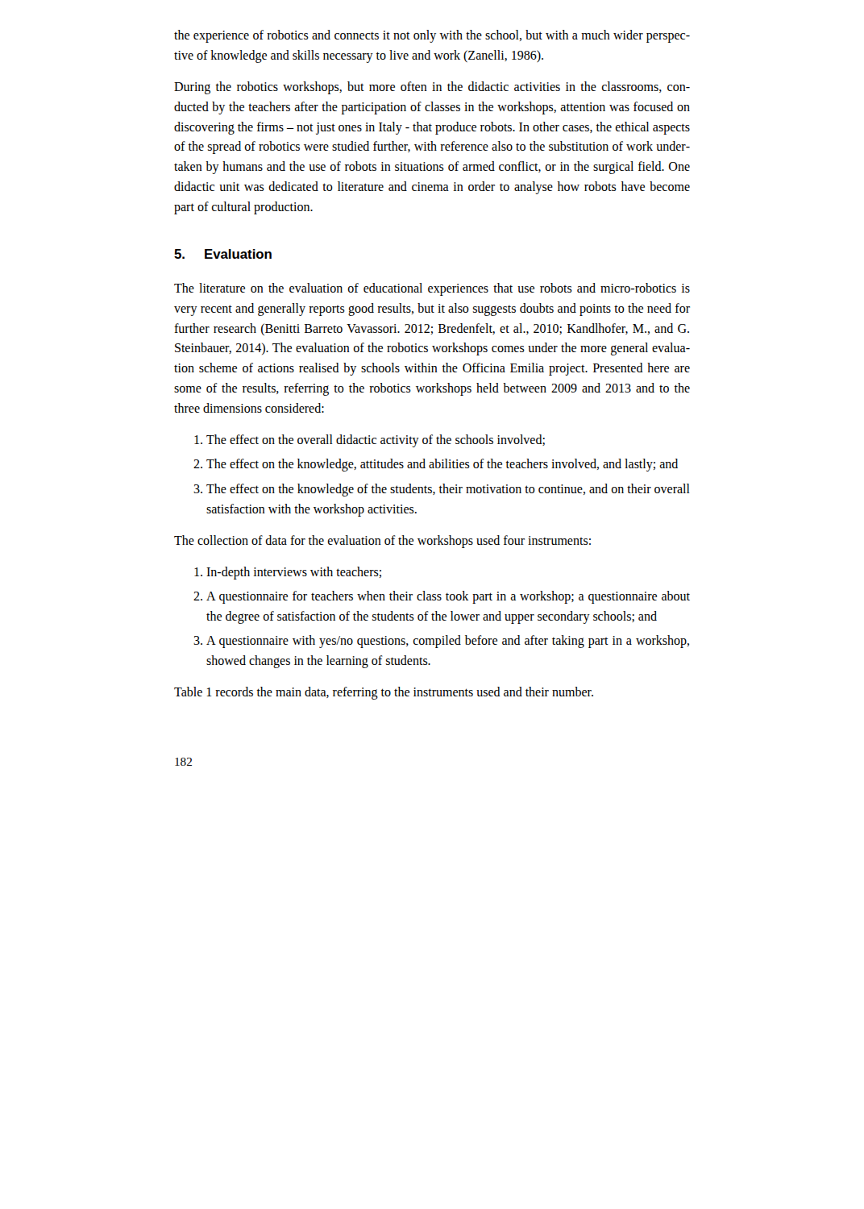the experience of robotics and connects it not only with the school, but with a much wider perspective of knowledge and skills necessary to live and work (Zanelli, 1986).
During the robotics workshops, but more often in the didactic activities in the classrooms, conducted by the teachers after the participation of classes in the workshops, attention was focused on discovering the firms – not just ones in Italy - that produce robots. In other cases, the ethical aspects of the spread of robotics were studied further, with reference also to the substitution of work undertaken by humans and the use of robots in situations of armed conflict, or in the surgical field. One didactic unit was dedicated to literature and cinema in order to analyse how robots have become part of cultural production.
5. Evaluation
The literature on the evaluation of educational experiences that use robots and micro-robotics is very recent and generally reports good results, but it also suggests doubts and points to the need for further research (Benitti Barreto Vavassori. 2012; Bredenfelt, et al., 2010; Kandlhofer, M., and G. Steinbauer, 2014). The evaluation of the robotics workshops comes under the more general evaluation scheme of actions realised by schools within the Officina Emilia project. Presented here are some of the results, referring to the robotics workshops held between 2009 and 2013 and to the three dimensions considered:
The effect on the overall didactic activity of the schools involved;
The effect on the knowledge, attitudes and abilities of the teachers involved, and lastly; and
The effect on the knowledge of the students, their motivation to continue, and on their overall satisfaction with the workshop activities.
The collection of data for the evaluation of the workshops used four instruments:
In-depth interviews with teachers;
A questionnaire for teachers when their class took part in a workshop; a questionnaire about the degree of satisfaction of the students of the lower and upper secondary schools; and
A questionnaire with yes/no questions, compiled before and after taking part in a workshop, showed changes in the learning of students.
Table 1 records the main data, referring to the instruments used and their number.
182